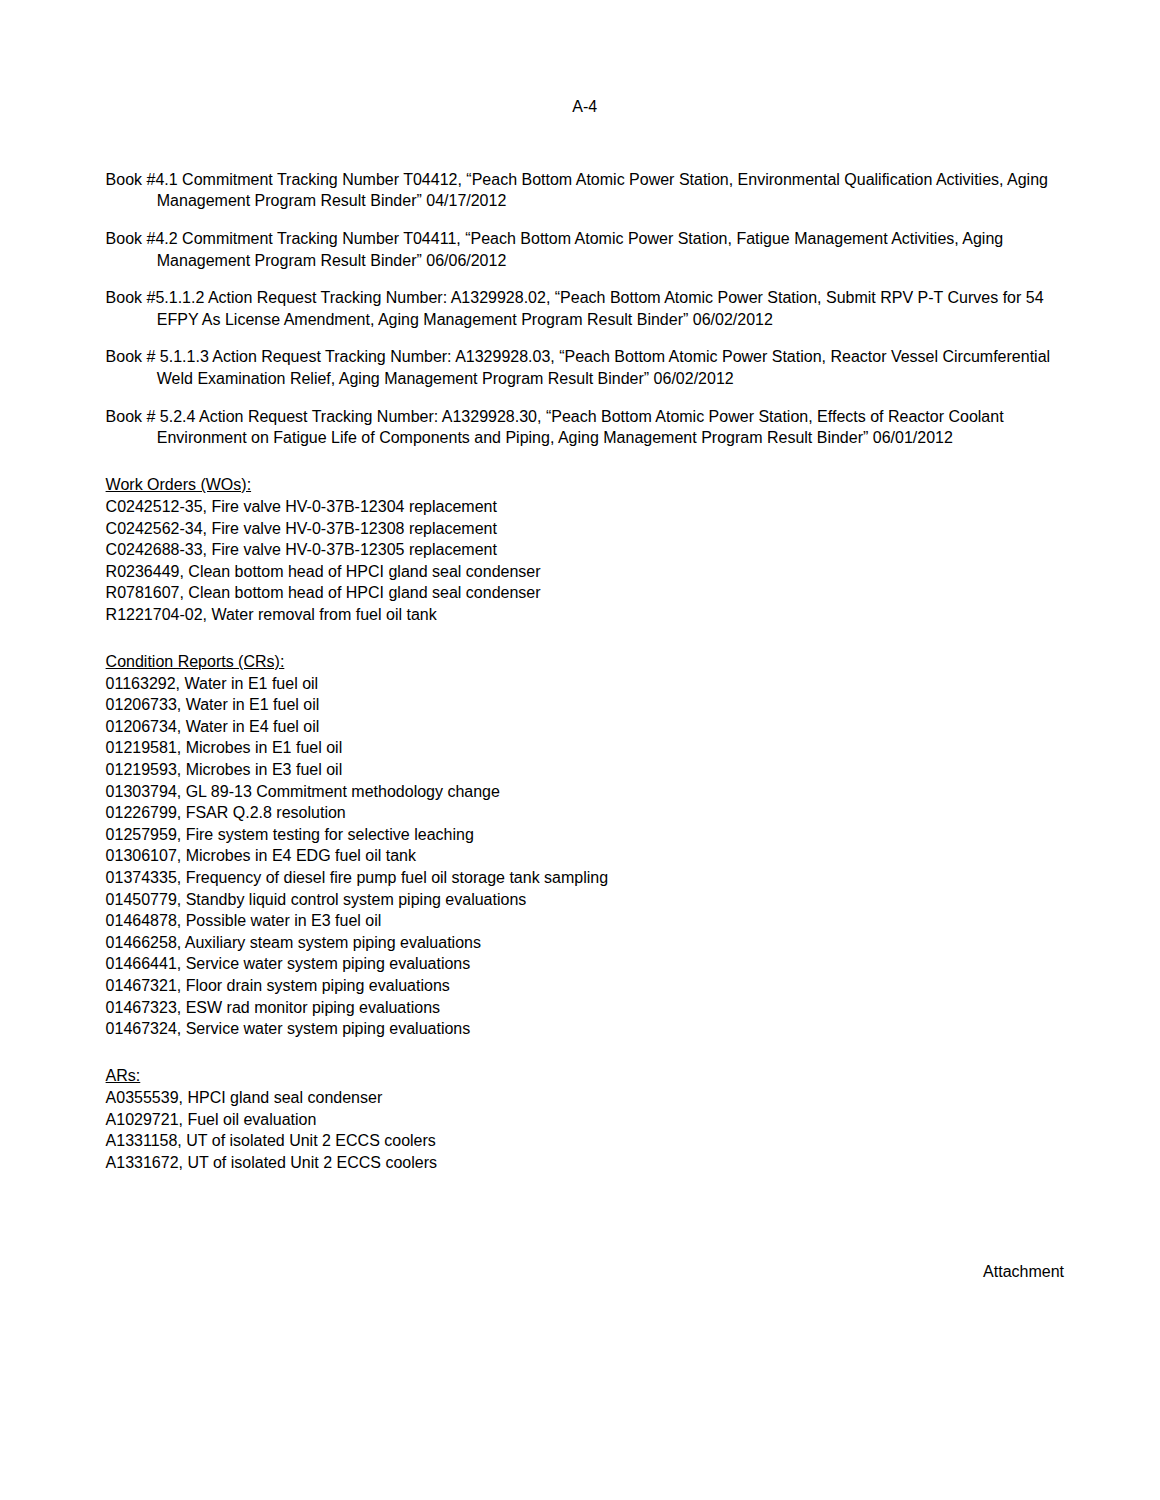A-4
Book #4.1 Commitment Tracking Number T04412, “Peach Bottom Atomic Power Station, Environmental Qualification Activities, Aging Management Program Result Binder” 04/17/2012
Book #4.2 Commitment Tracking Number T04411, “Peach Bottom Atomic Power Station, Fatigue Management Activities, Aging Management Program Result Binder” 06/06/2012
Book #5.1.1.2 Action Request Tracking Number: A1329928.02, “Peach Bottom Atomic Power Station, Submit RPV P-T Curves for 54 EFPY As License Amendment, Aging Management Program Result Binder” 06/02/2012
Book # 5.1.1.3 Action Request Tracking Number: A1329928.03, “Peach Bottom Atomic Power Station, Reactor Vessel Circumferential Weld Examination Relief, Aging Management Program Result Binder” 06/02/2012
Book # 5.2.4 Action Request Tracking Number: A1329928.30, “Peach Bottom Atomic Power Station, Effects of Reactor Coolant Environment on Fatigue Life of Components and Piping, Aging Management Program Result Binder” 06/01/2012
Work Orders (WOs):
C0242512-35, Fire valve HV-0-37B-12304 replacement
C0242562-34, Fire valve HV-0-37B-12308 replacement
C0242688-33, Fire valve HV-0-37B-12305 replacement
R0236449, Clean bottom head of HPCI gland seal condenser
R0781607, Clean bottom head of HPCI gland seal condenser
R1221704-02, Water removal from fuel oil tank
Condition Reports (CRs):
01163292, Water in E1 fuel oil
01206733, Water in E1 fuel oil
01206734, Water in E4 fuel oil
01219581, Microbes in E1 fuel oil
01219593, Microbes in E3 fuel oil
01303794, GL 89-13 Commitment methodology change
01226799, FSAR Q.2.8 resolution
01257959, Fire system testing for selective leaching
01306107, Microbes in E4 EDG fuel oil tank
01374335, Frequency of diesel fire pump fuel oil storage tank sampling
01450779, Standby liquid control system piping evaluations
01464878, Possible water in E3 fuel oil
01466258, Auxiliary steam system piping evaluations
01466441, Service water system piping evaluations
01467321, Floor drain system piping evaluations
01467323, ESW rad monitor piping evaluations
01467324, Service water system piping evaluations
ARs:
A0355539, HPCI gland seal condenser
A1029721, Fuel oil evaluation
A1331158, UT of isolated Unit 2 ECCS coolers
A1331672, UT of isolated Unit 2 ECCS coolers
Attachment